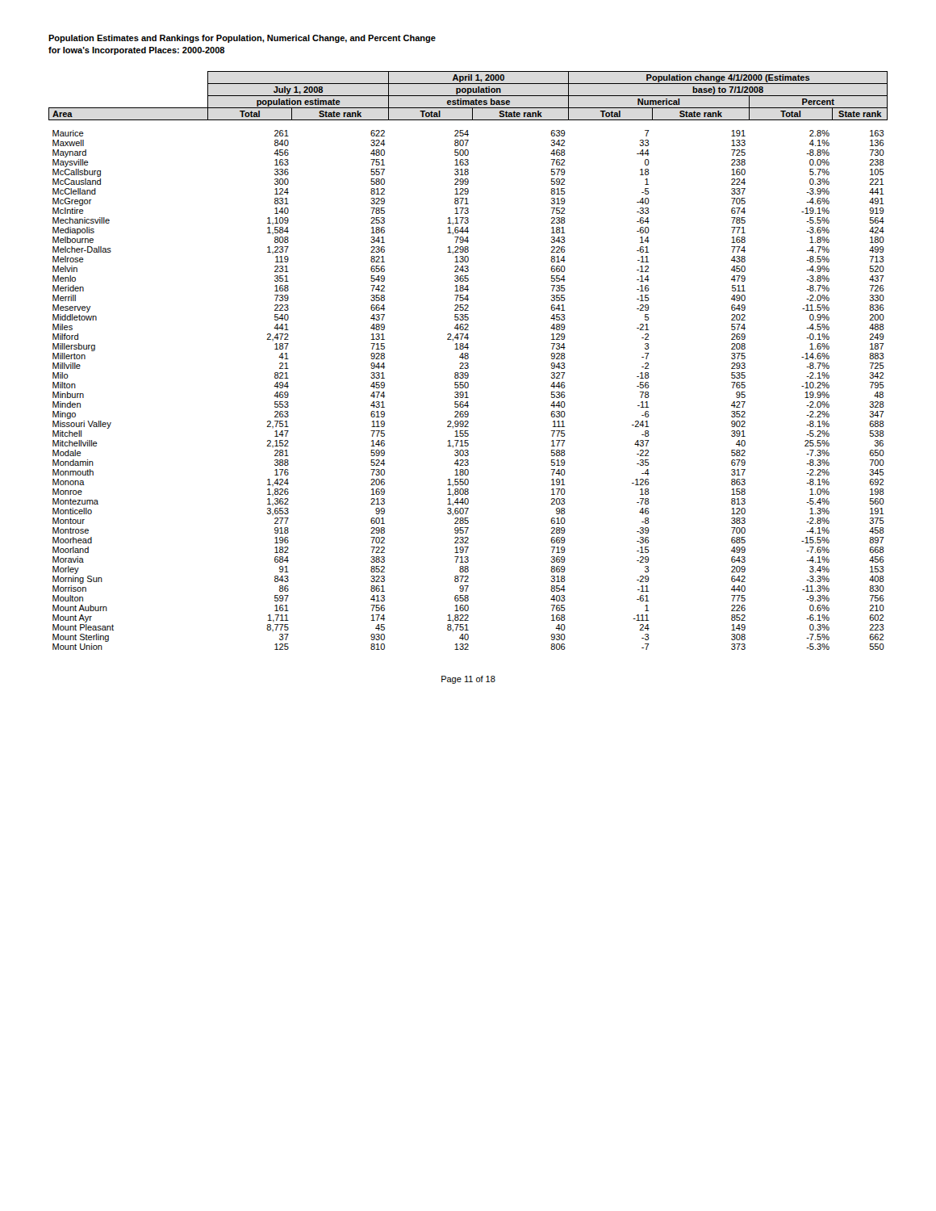Population Estimates and Rankings for Population, Numerical Change, and Percent Change
for Iowa's Incorporated Places: 2000-2008
| | | April 1, 2000 | Population change 4/1/2000 (Estimates |
| --- | --- | --- | --- |
| | July 1, 2008 | population | base) to 7/1/2008 |
| | population estimate | estimates base | Numerical | Percent |
| Area | Total | State rank | Total | State rank | Total | State rank | Total | State rank |
| Maurice | 261 | 622 | 254 | 639 | 7 | 191 | 2.8% | 163 |
| Maxwell | 840 | 324 | 807 | 342 | 33 | 133 | 4.1% | 136 |
| Maynard | 456 | 480 | 500 | 468 | -44 | 725 | -8.8% | 730 |
| Maysville | 163 | 751 | 163 | 762 | 0 | 238 | 0.0% | 238 |
| McCallsburg | 336 | 557 | 318 | 579 | 18 | 160 | 5.7% | 105 |
| McCausland | 300 | 580 | 299 | 592 | 1 | 224 | 0.3% | 221 |
| McClelland | 124 | 812 | 129 | 815 | -5 | 337 | -3.9% | 441 |
| McGregor | 831 | 329 | 871 | 319 | -40 | 705 | -4.6% | 491 |
| McIntire | 140 | 785 | 173 | 752 | -33 | 674 | -19.1% | 919 |
| Mechanicsville | 1,109 | 253 | 1,173 | 238 | -64 | 785 | -5.5% | 564 |
| Mediapolis | 1,584 | 186 | 1,644 | 181 | -60 | 771 | -3.6% | 424 |
| Melbourne | 808 | 341 | 794 | 343 | 14 | 168 | 1.8% | 180 |
| Melcher-Dallas | 1,237 | 236 | 1,298 | 226 | -61 | 774 | -4.7% | 499 |
| Melrose | 119 | 821 | 130 | 814 | -11 | 438 | -8.5% | 713 |
| Melvin | 231 | 656 | 243 | 660 | -12 | 450 | -4.9% | 520 |
| Menlo | 351 | 549 | 365 | 554 | -14 | 479 | -3.8% | 437 |
| Meriden | 168 | 742 | 184 | 735 | -16 | 511 | -8.7% | 726 |
| Merrill | 739 | 358 | 754 | 355 | -15 | 490 | -2.0% | 330 |
| Meservey | 223 | 664 | 252 | 641 | -29 | 649 | -11.5% | 836 |
| Middletown | 540 | 437 | 535 | 453 | 5 | 202 | 0.9% | 200 |
| Miles | 441 | 489 | 462 | 489 | -21 | 574 | -4.5% | 488 |
| Milford | 2,472 | 131 | 2,474 | 129 | -2 | 269 | -0.1% | 249 |
| Millersburg | 187 | 715 | 184 | 734 | 3 | 208 | 1.6% | 187 |
| Millerton | 41 | 928 | 48 | 928 | -7 | 375 | -14.6% | 883 |
| Millville | 21 | 944 | 23 | 943 | -2 | 293 | -8.7% | 725 |
| Milo | 821 | 331 | 839 | 327 | -18 | 535 | -2.1% | 342 |
| Milton | 494 | 459 | 550 | 446 | -56 | 765 | -10.2% | 795 |
| Minburn | 469 | 474 | 391 | 536 | 78 | 95 | 19.9% | 48 |
| Minden | 553 | 431 | 564 | 440 | -11 | 427 | -2.0% | 328 |
| Mingo | 263 | 619 | 269 | 630 | -6 | 352 | -2.2% | 347 |
| Missouri Valley | 2,751 | 119 | 2,992 | 111 | -241 | 902 | -8.1% | 688 |
| Mitchell | 147 | 775 | 155 | 775 | -8 | 391 | -5.2% | 538 |
| Mitchellville | 2,152 | 146 | 1,715 | 177 | 437 | 40 | 25.5% | 36 |
| Modale | 281 | 599 | 303 | 588 | -22 | 582 | -7.3% | 650 |
| Mondamin | 388 | 524 | 423 | 519 | -35 | 679 | -8.3% | 700 |
| Monmouth | 176 | 730 | 180 | 740 | -4 | 317 | -2.2% | 345 |
| Monona | 1,424 | 206 | 1,550 | 191 | -126 | 863 | -8.1% | 692 |
| Monroe | 1,826 | 169 | 1,808 | 170 | 18 | 158 | 1.0% | 198 |
| Montezuma | 1,362 | 213 | 1,440 | 203 | -78 | 813 | -5.4% | 560 |
| Monticello | 3,653 | 99 | 3,607 | 98 | 46 | 120 | 1.3% | 191 |
| Montour | 277 | 601 | 285 | 610 | -8 | 383 | -2.8% | 375 |
| Montrose | 918 | 298 | 957 | 289 | -39 | 700 | -4.1% | 458 |
| Moorhead | 196 | 702 | 232 | 669 | -36 | 685 | -15.5% | 897 |
| Moorland | 182 | 722 | 197 | 719 | -15 | 499 | -7.6% | 668 |
| Moravia | 684 | 383 | 713 | 369 | -29 | 643 | -4.1% | 456 |
| Morley | 91 | 852 | 88 | 869 | 3 | 209 | 3.4% | 153 |
| Morning Sun | 843 | 323 | 872 | 318 | -29 | 642 | -3.3% | 408 |
| Morrison | 86 | 861 | 97 | 854 | -11 | 440 | -11.3% | 830 |
| Moulton | 597 | 413 | 658 | 403 | -61 | 775 | -9.3% | 756 |
| Mount Auburn | 161 | 756 | 160 | 765 | 1 | 226 | 0.6% | 210 |
| Mount Ayr | 1,711 | 174 | 1,822 | 168 | -111 | 852 | -6.1% | 602 |
| Mount Pleasant | 8,775 | 45 | 8,751 | 40 | 24 | 149 | 0.3% | 223 |
| Mount Sterling | 37 | 930 | 40 | 930 | -3 | 308 | -7.5% | 662 |
| Mount Union | 125 | 810 | 132 | 806 | -7 | 373 | -5.3% | 550 |
Page 11 of 18